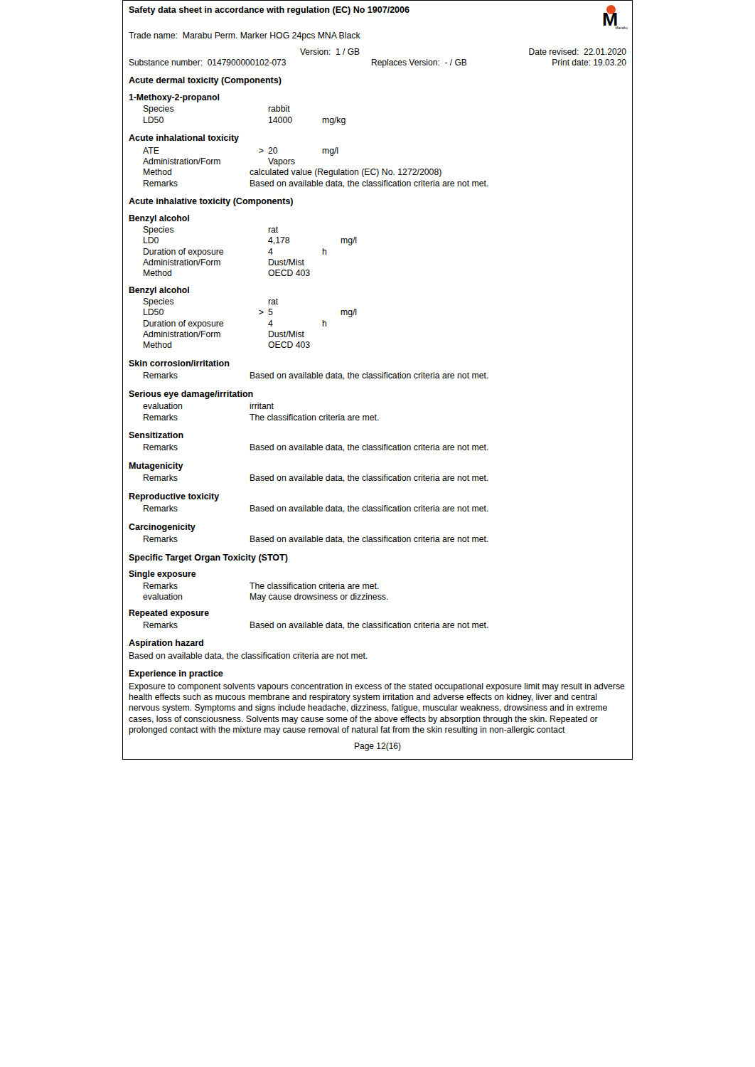Safety data sheet in accordance with regulation (EC) No 1907/2006
M Marabu
Trade name: Marabu Perm. Marker HOG 24pcs MNA Black
Version: 1 / GB
Date revised: 22.01.2020
Substance number: 0147900000102-073
Replaces Version: - / GB
Print date: 19.03.20
Acute dermal toxicity (Components)
1-Methoxy-2-propanol
| Species | | rabbit | |
| LD50 | | 14000 | mg/kg |
Acute inhalational toxicity
| ATE | > | 20 | mg/l |
| Administration/Form | | Vapors |
Method
calculated value (Regulation (EC) No. 1272/2008)
Remarks
Based on available data, the classification criteria are not met.
Acute inhalative toxicity (Components)
Benzyl alcohol
| Species | | rat | | |
| LD0 | | 4,178 | | mg/l |
| Duration of exposure | | 4 | h | |
| Administration/Form | | Dust/Mist | | |
| Method | | OECD 403 | | |
Benzyl alcohol
| Species | | rat | | |
| LD50 | > | 5 | | mg/l |
| Duration of exposure | | 4 | h | |
| Administration/Form | | Dust/Mist | | |
| Method | | OECD 403 | | |
Skin corrosion/irritation
Remarks
Based on available data, the classification criteria are not met.
Serious eye damage/irritation
evaluation
irritant
Remarks
The classification criteria are met.
Sensitization
Remarks
Based on available data, the classification criteria are not met.
Mutagenicity
Remarks
Based on available data, the classification criteria are not met.
Reproductive toxicity
Remarks
Based on available data, the classification criteria are not met.
Carcinogenicity
Remarks
Based on available data, the classification criteria are not met.
Specific Target Organ Toxicity (STOT)
Single exposure
Remarks
The classification criteria are met.
evaluation
May cause drowsiness or dizziness.
Repeated exposure
Remarks
Based on available data, the classification criteria are not met.
Aspiration hazard
Based on available data, the classification criteria are not met.
Experience in practice
Exposure to component solvents vapours concentration in excess of the stated occupational exposure limit may result in adverse health effects such as mucous membrane and respiratory system irritation and adverse effects on kidney, liver and central nervous system. Symptoms and signs include headache, dizziness, fatigue, muscular weakness, drowsiness and in extreme cases, loss of consciousness. Solvents may cause some of the above effects by absorption through the skin. Repeated or prolonged contact with the mixture may cause removal of natural fat from the skin resulting in non-allergic contact
Page 12(16)